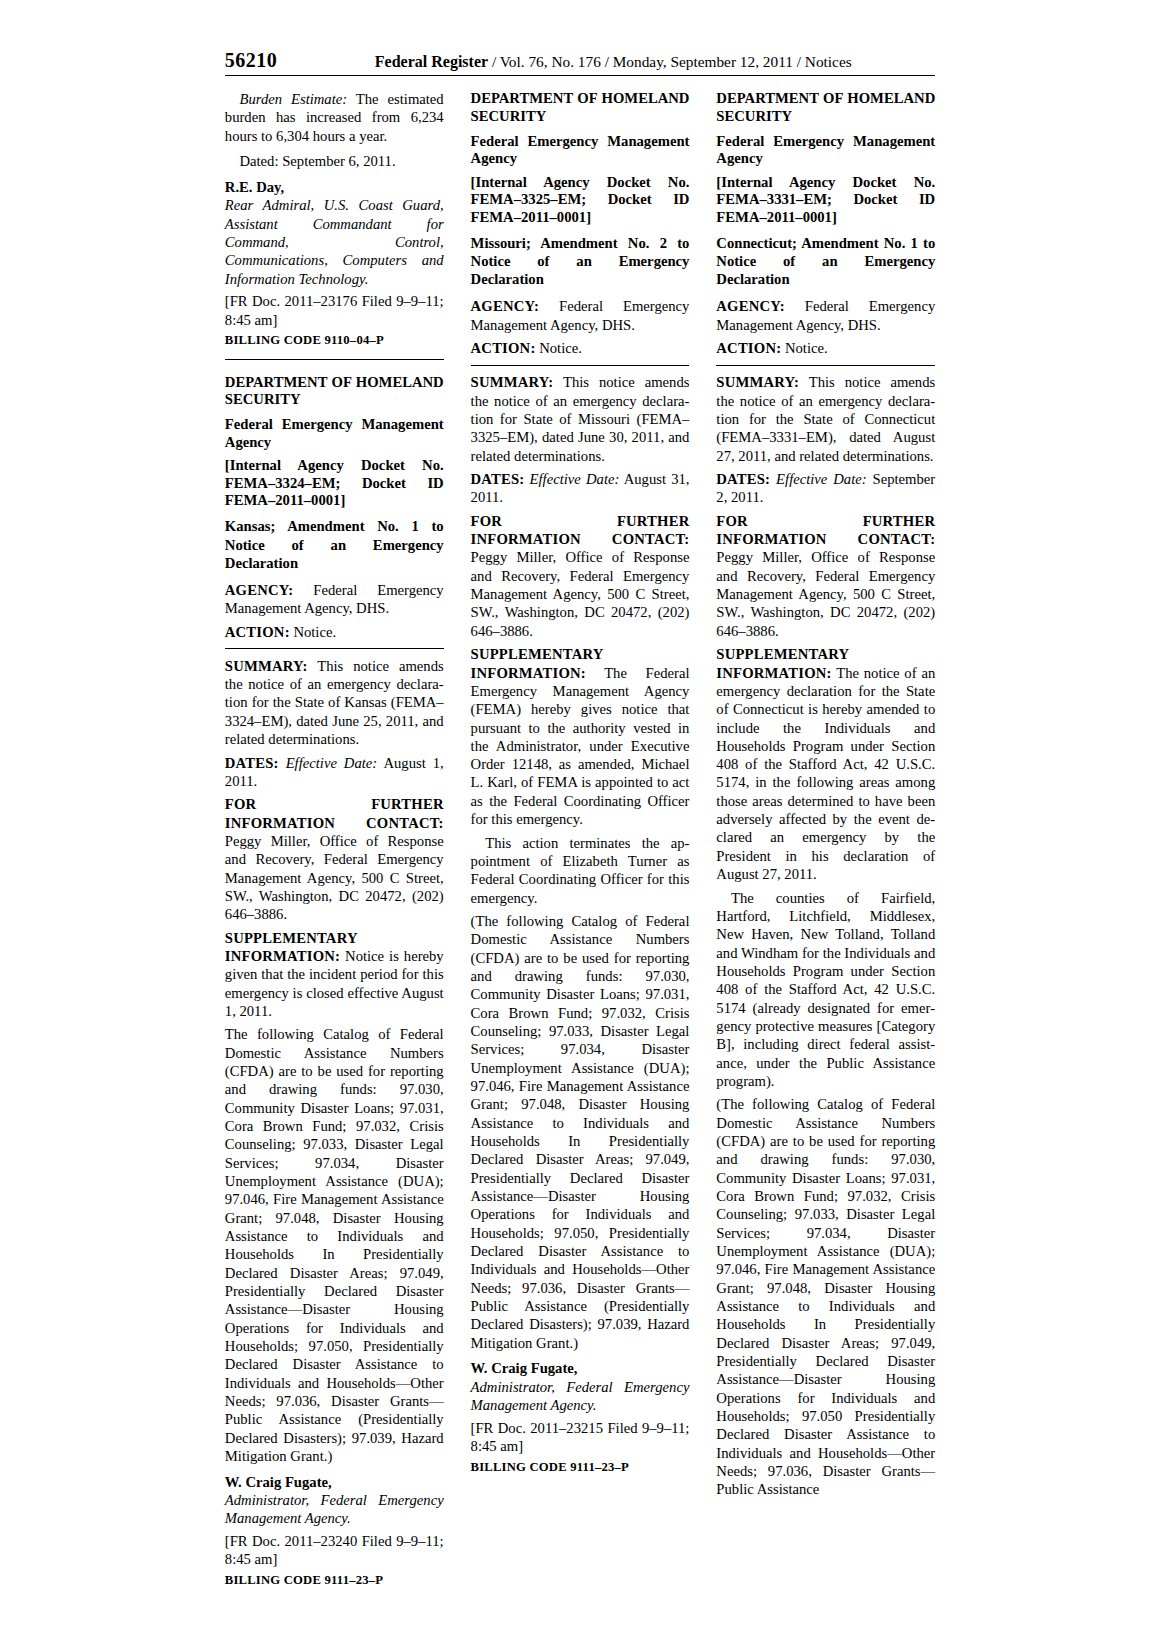56210
Federal Register / Vol. 76, No. 176 / Monday, September 12, 2011 / Notices
Burden Estimate: The estimated burden has increased from 6,234 hours to 6,304 hours a year.
Dated: September 6, 2011.
R.E. Day,
Rear Admiral, U.S. Coast Guard, Assistant Commandant for Command, Control, Communications, Computers and Information Technology.
[FR Doc. 2011–23176 Filed 9–9–11; 8:45 am]
BILLING CODE 9110–04–P
DEPARTMENT OF HOMELAND SECURITY
Federal Emergency Management Agency
[Internal Agency Docket No. FEMA–3324–EM; Docket ID FEMA–2011–0001]
Kansas; Amendment No. 1 to Notice of an Emergency Declaration
AGENCY: Federal Emergency Management Agency, DHS.
ACTION: Notice.
SUMMARY: This notice amends the notice of an emergency declaration for the State of Kansas (FEMA–3324–EM), dated June 25, 2011, and related determinations.
DATES: Effective Date: August 1, 2011.
FOR FURTHER INFORMATION CONTACT: Peggy Miller, Office of Response and Recovery, Federal Emergency Management Agency, 500 C Street, SW., Washington, DC 20472, (202) 646–3886.
SUPPLEMENTARY INFORMATION: Notice is hereby given that the incident period for this emergency is closed effective August 1, 2011.
The following Catalog of Federal Domestic Assistance Numbers (CFDA) are to be used for reporting and drawing funds: 97.030, Community Disaster Loans; 97.031, Cora Brown Fund; 97.032, Crisis Counseling; 97.033, Disaster Legal Services; 97.034, Disaster Unemployment Assistance (DUA); 97.046, Fire Management Assistance Grant; 97.048, Disaster Housing Assistance to Individuals and Households In Presidentially Declared Disaster Areas; 97.049, Presidentially Declared Disaster Assistance—Disaster Housing Operations for Individuals and Households; 97.050, Presidentially Declared Disaster Assistance to Individuals and Households—Other Needs; 97.036, Disaster Grants—Public Assistance (Presidentially Declared Disasters); 97.039, Hazard Mitigation Grant.)
W. Craig Fugate,
Administrator, Federal Emergency Management Agency.
[FR Doc. 2011–23240 Filed 9–9–11; 8:45 am]
BILLING CODE 9111–23–P
DEPARTMENT OF HOMELAND SECURITY
Federal Emergency Management Agency
[Internal Agency Docket No. FEMA–3325–EM; Docket ID FEMA–2011–0001]
Missouri; Amendment No. 2 to Notice of an Emergency Declaration
AGENCY: Federal Emergency Management Agency, DHS.
ACTION: Notice.
SUMMARY: This notice amends the notice of an emergency declaration for State of Missouri (FEMA–3325–EM), dated June 30, 2011, and related determinations.
DATES: Effective Date: August 31, 2011.
FOR FURTHER INFORMATION CONTACT: Peggy Miller, Office of Response and Recovery, Federal Emergency Management Agency, 500 C Street, SW., Washington, DC 20472, (202) 646–3886.
SUPPLEMENTARY INFORMATION: The Federal Emergency Management Agency (FEMA) hereby gives notice that pursuant to the authority vested in the Administrator, under Executive Order 12148, as amended, Michael L. Karl, of FEMA is appointed to act as the Federal Coordinating Officer for this emergency.
This action terminates the appointment of Elizabeth Turner as Federal Coordinating Officer for this emergency.
(The following Catalog of Federal Domestic Assistance Numbers (CFDA) are to be used for reporting and drawing funds: 97.030, Community Disaster Loans; 97.031, Cora Brown Fund; 97.032, Crisis Counseling; 97.033, Disaster Legal Services; 97.034, Disaster Unemployment Assistance (DUA); 97.046, Fire Management Assistance Grant; 97.048, Disaster Housing Assistance to Individuals and Households In Presidentially Declared Disaster Areas; 97.049, Presidentially Declared Disaster Assistance—Disaster Housing Operations for Individuals and Households; 97.050, Presidentially Declared Disaster Assistance to Individuals and Households—Other Needs; 97.036, Disaster Grants—Public Assistance (Presidentially Declared Disasters); 97.039, Hazard Mitigation Grant.)
W. Craig Fugate,
Administrator, Federal Emergency Management Agency.
[FR Doc. 2011–23215 Filed 9–9–11; 8:45 am]
BILLING CODE 9111–23–P
DEPARTMENT OF HOMELAND SECURITY
Federal Emergency Management Agency
[Internal Agency Docket No. FEMA–3331–EM; Docket ID FEMA–2011–0001]
Connecticut; Amendment No. 1 to Notice of an Emergency Declaration
AGENCY: Federal Emergency Management Agency, DHS.
ACTION: Notice.
SUMMARY: This notice amends the notice of an emergency declaration for the State of Connecticut (FEMA–3331–EM), dated August 27, 2011, and related determinations.
DATES: Effective Date: September 2, 2011.
FOR FURTHER INFORMATION CONTACT: Peggy Miller, Office of Response and Recovery, Federal Emergency Management Agency, 500 C Street, SW., Washington, DC 20472, (202) 646–3886.
SUPPLEMENTARY INFORMATION: The notice of an emergency declaration for the State of Connecticut is hereby amended to include the Individuals and Households Program under Section 408 of the Stafford Act, 42 U.S.C. 5174, in the following areas among those areas determined to have been adversely affected by the event declared an emergency by the President in his declaration of August 27, 2011.
The counties of Fairfield, Hartford, Litchfield, Middlesex, New Haven, New Tolland, Tolland and Windham for the Individuals and Households Program under Section 408 of the Stafford Act, 42 U.S.C. 5174 (already designated for emergency protective measures [Category B], including direct federal assistance, under the Public Assistance program).
(The following Catalog of Federal Domestic Assistance Numbers (CFDA) are to be used for reporting and drawing funds: 97.030, Community Disaster Loans; 97.031, Cora Brown Fund; 97.032, Crisis Counseling; 97.033, Disaster Legal Services; 97.034, Disaster Unemployment Assistance (DUA); 97.046, Fire Management Assistance Grant; 97.048, Disaster Housing Assistance to Individuals and Households In Presidentially Declared Disaster Areas; 97.049, Presidentially Declared Disaster Assistance—Disaster Housing Operations for Individuals and Households; 97.050 Presidentially Declared Disaster Assistance to Individuals and Households—Other Needs; 97.036, Disaster Grants—Public Assistance